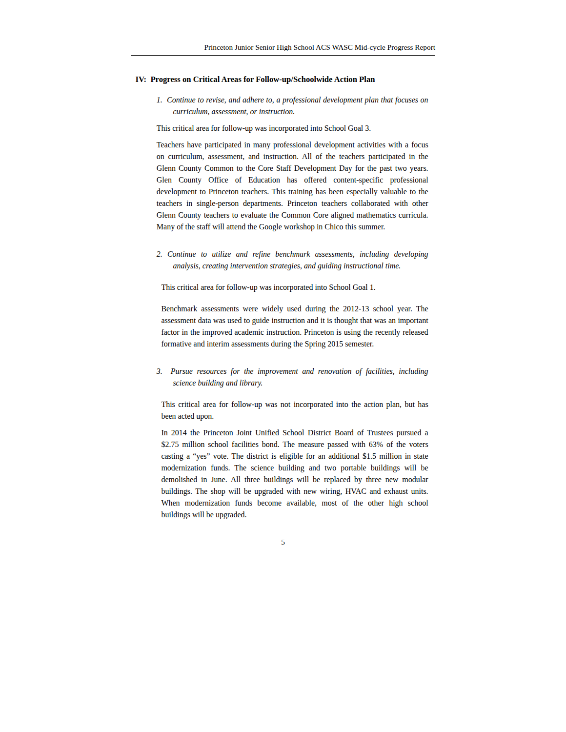Princeton Junior Senior High School ACS WASC Mid-cycle Progress Report
IV: Progress on Critical Areas for Follow-up/Schoolwide Action Plan
1. Continue to revise, and adhere to, a professional development plan that focuses on curriculum, assessment, or instruction.
This critical area for follow-up was incorporated into School Goal 3.
Teachers have participated in many professional development activities with a focus on curriculum, assessment, and instruction. All of the teachers participated in the Glenn County Common to the Core Staff Development Day for the past two years. Glen County Office of Education has offered content-specific professional development to Princeton teachers. This training has been especially valuable to the teachers in single-person departments. Princeton teachers collaborated with other Glenn County teachers to evaluate the Common Core aligned mathematics curricula. Many of the staff will attend the Google workshop in Chico this summer.
2. Continue to utilize and refine benchmark assessments, including developing analysis, creating intervention strategies, and guiding instructional time.
This critical area for follow-up was incorporated into School Goal 1.
Benchmark assessments were widely used during the 2012-13 school year. The assessment data was used to guide instruction and it is thought that was an important factor in the improved academic instruction. Princeton is using the recently released formative and interim assessments during the Spring 2015 semester.
3. Pursue resources for the improvement and renovation of facilities, including science building and library.
This critical area for follow-up was not incorporated into the action plan, but has been acted upon.
In 2014 the Princeton Joint Unified School District Board of Trustees pursued a $2.75 million school facilities bond. The measure passed with 63% of the voters casting a “yes” vote. The district is eligible for an additional $1.5 million in state modernization funds. The science building and two portable buildings will be demolished in June. All three buildings will be replaced by three new modular buildings. The shop will be upgraded with new wiring, HVAC and exhaust units. When modernization funds become available, most of the other high school buildings will be upgraded.
5